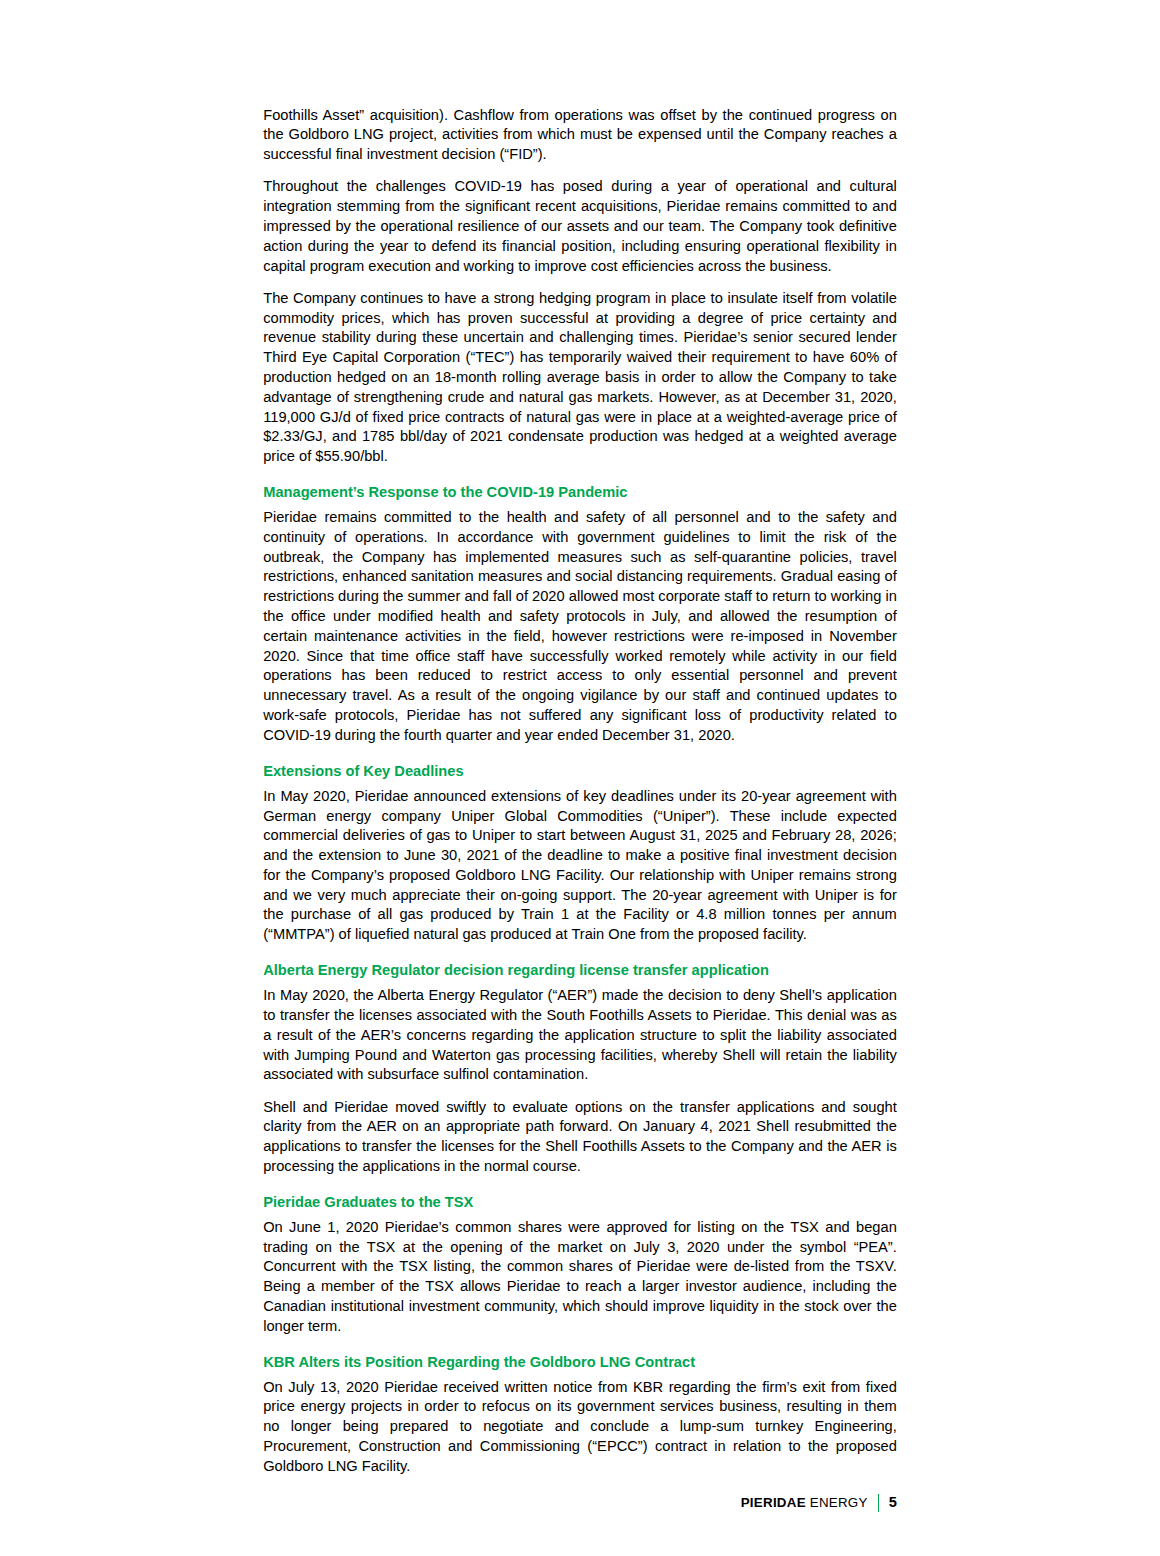Foothills Asset” acquisition). Cashflow from operations was offset by the continued progress on the Goldboro LNG project, activities from which must be expensed until the Company reaches a successful final investment decision (“FID”).
Throughout the challenges COVID-19 has posed during a year of operational and cultural integration stemming from the significant recent acquisitions, Pieridae remains committed to and impressed by the operational resilience of our assets and our team. The Company took definitive action during the year to defend its financial position, including ensuring operational flexibility in capital program execution and working to improve cost efficiencies across the business.
The Company continues to have a strong hedging program in place to insulate itself from volatile commodity prices, which has proven successful at providing a degree of price certainty and revenue stability during these uncertain and challenging times. Pieridae’s senior secured lender Third Eye Capital Corporation (“TEC”) has temporarily waived their requirement to have 60% of production hedged on an 18-month rolling average basis in order to allow the Company to take advantage of strengthening crude and natural gas markets. However, as at December 31, 2020, 119,000 GJ/d of fixed price contracts of natural gas were in place at a weighted-average price of $2.33/GJ, and 1785 bbl/day of 2021 condensate production was hedged at a weighted average price of $55.90/bbl.
Management’s Response to the COVID-19 Pandemic
Pieridae remains committed to the health and safety of all personnel and to the safety and continuity of operations. In accordance with government guidelines to limit the risk of the outbreak, the Company has implemented measures such as self-quarantine policies, travel restrictions, enhanced sanitation measures and social distancing requirements. Gradual easing of restrictions during the summer and fall of 2020 allowed most corporate staff to return to working in the office under modified health and safety protocols in July, and allowed the resumption of certain maintenance activities in the field, however restrictions were re-imposed in November 2020. Since that time office staff have successfully worked remotely while activity in our field operations has been reduced to restrict access to only essential personnel and prevent unnecessary travel. As a result of the ongoing vigilance by our staff and continued updates to work-safe protocols, Pieridae has not suffered any significant loss of productivity related to COVID-19 during the fourth quarter and year ended December 31, 2020.
Extensions of Key Deadlines
In May 2020, Pieridae announced extensions of key deadlines under its 20-year agreement with German energy company Uniper Global Commodities (“Uniper”). These include expected commercial deliveries of gas to Uniper to start between August 31, 2025 and February 28, 2026; and the extension to June 30, 2021 of the deadline to make a positive final investment decision for the Company’s proposed Goldboro LNG Facility. Our relationship with Uniper remains strong and we very much appreciate their on-going support. The 20-year agreement with Uniper is for the purchase of all gas produced by Train 1 at the Facility or 4.8 million tonnes per annum (“MMTPA”) of liquefied natural gas produced at Train One from the proposed facility.
Alberta Energy Regulator decision regarding license transfer application
In May 2020, the Alberta Energy Regulator (“AER”) made the decision to deny Shell’s application to transfer the licenses associated with the South Foothills Assets to Pieridae. This denial was as a result of the AER’s concerns regarding the application structure to split the liability associated with Jumping Pound and Waterton gas processing facilities, whereby Shell will retain the liability associated with subsurface sulfinol contamination.
Shell and Pieridae moved swiftly to evaluate options on the transfer applications and sought clarity from the AER on an appropriate path forward. On January 4, 2021 Shell resubmitted the applications to transfer the licenses for the Shell Foothills Assets to the Company and the AER is processing the applications in the normal course.
Pieridae Graduates to the TSX
On June 1, 2020 Pieridae’s common shares were approved for listing on the TSX and began trading on the TSX at the opening of the market on July 3, 2020 under the symbol “PEA”. Concurrent with the TSX listing, the common shares of Pieridae were de-listed from the TSXV. Being a member of the TSX allows Pieridae to reach a larger investor audience, including the Canadian institutional investment community, which should improve liquidity in the stock over the longer term.
KBR Alters its Position Regarding the Goldboro LNG Contract
On July 13, 2020 Pieridae received written notice from KBR regarding the firm’s exit from fixed price energy projects in order to refocus on its government services business, resulting in them no longer being prepared to negotiate and conclude a lump-sum turnkey Engineering, Procurement, Construction and Commissioning (“EPCC”) contract in relation to the proposed Goldboro LNG Facility.
PIERIDAE ENERGY 5